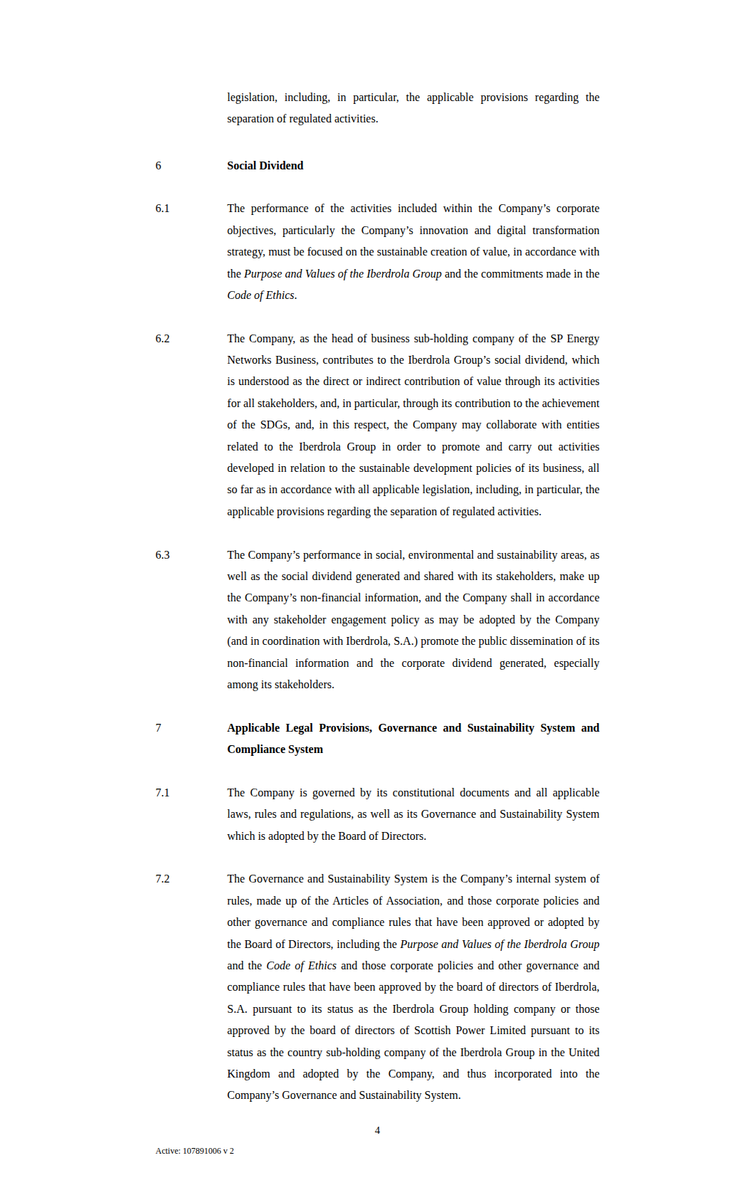legislation, including, in particular, the applicable provisions regarding the separation of regulated activities.
6
Social Dividend
6.1
The performance of the activities included within the Company’s corporate objectives, particularly the Company’s innovation and digital transformation strategy, must be focused on the sustainable creation of value, in accordance with the Purpose and Values of the Iberdrola Group and the commitments made in the Code of Ethics.
6.2
The Company, as the head of business sub-holding company of the SP Energy Networks Business, contributes to the Iberdrola Group’s social dividend, which is understood as the direct or indirect contribution of value through its activities for all stakeholders, and, in particular, through its contribution to the achievement of the SDGs, and, in this respect, the Company may collaborate with entities related to the Iberdrola Group in order to promote and carry out activities developed in relation to the sustainable development policies of its business, all so far as in accordance with all applicable legislation, including, in particular, the applicable provisions regarding the separation of regulated activities.
6.3
The Company’s performance in social, environmental and sustainability areas, as well as the social dividend generated and shared with its stakeholders, make up the Company’s non-financial information, and the Company shall in accordance with any stakeholder engagement policy as may be adopted by the Company (and in coordination with Iberdrola, S.A.) promote the public dissemination of its non-financial information and the corporate dividend generated, especially among its stakeholders.
7
Applicable Legal Provisions, Governance and Sustainability System and Compliance System
7.1
The Company is governed by its constitutional documents and all applicable laws, rules and regulations, as well as its Governance and Sustainability System which is adopted by the Board of Directors.
7.2
The Governance and Sustainability System is the Company’s internal system of rules, made up of the Articles of Association, and those corporate policies and other governance and compliance rules that have been approved or adopted by the Board of Directors, including the Purpose and Values of the Iberdrola Group and the Code of Ethics and those corporate policies and other governance and compliance rules that have been approved by the board of directors of Iberdrola, S.A. pursuant to its status as the Iberdrola Group holding company or those approved by the board of directors of Scottish Power Limited pursuant to its status as the country sub-holding company of the Iberdrola Group in the United Kingdom and adopted by the Company, and thus incorporated into the Company’s Governance and Sustainability System.
4
Active: 107891006 v 2